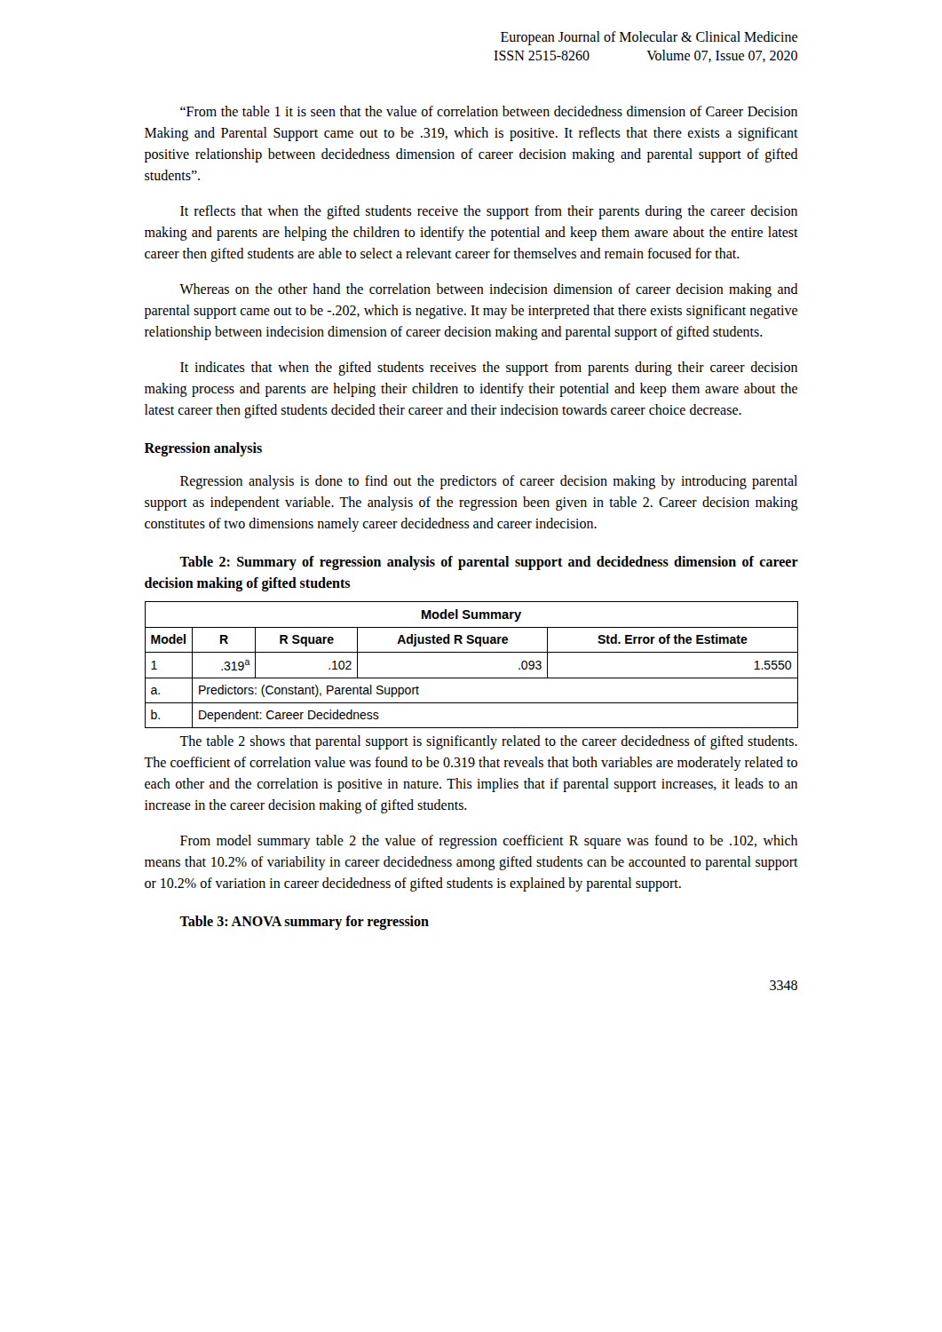European Journal of Molecular & Clinical Medicine ISSN 2515-8260 Volume 07, Issue 07, 2020
“From the table 1 it is seen that the value of correlation between decidedness dimension of Career Decision Making and Parental Support came out to be .319, which is positive. It reflects that there exists a significant positive relationship between decidedness dimension of career decision making and parental support of gifted students”.
It reflects that when the gifted students receive the support from their parents during the career decision making and parents are helping the children to identify the potential and keep them aware about the entire latest career then gifted students are able to select a relevant career for themselves and remain focused for that.
Whereas on the other hand the correlation between indecision dimension of career decision making and parental support came out to be -.202, which is negative. It may be interpreted that there exists significant negative relationship between indecision dimension of career decision making and parental support of gifted students.
It indicates that when the gifted students receives the support from parents during their career decision making process and parents are helping their children to identify their potential and keep them aware about the latest career then gifted students decided their career and their indecision towards career choice decrease.
Regression analysis
Regression analysis is done to find out the predictors of career decision making by introducing parental support as independent variable. The analysis of the regression been given in table 2. Career decision making constitutes of two dimensions namely career decidedness and career indecision.
Table 2: Summary of regression analysis of parental support and decidedness dimension of career decision making of gifted students
Model Summary
| Model | R | R Square | Adjusted R Square | Std. Error of the Estimate |
| --- | --- | --- | --- | --- |
| 1 | .319 a | .102 | .093 | 1.5550 |
| a. | Predictors: (Constant), Parental Support |
| b. | Dependent: Career Decidedness |
The table 2 shows that parental support is significantly related to the career decidedness of gifted students. The coefficient of correlation value was found to be 0.319 that reveals that both variables are moderately related to each other and the correlation is positive in nature. This implies that if parental support increases, it leads to an increase in the career decision making of gifted students.
From model summary table 2 the value of regression coefficient R square was found to be .102, which means that 10.2% of variability in career decidedness among gifted students can be accounted to parental support or 10.2% of variation in career decidedness of gifted students is explained by parental support.
Table 3: ANOVA summary for regression
3348